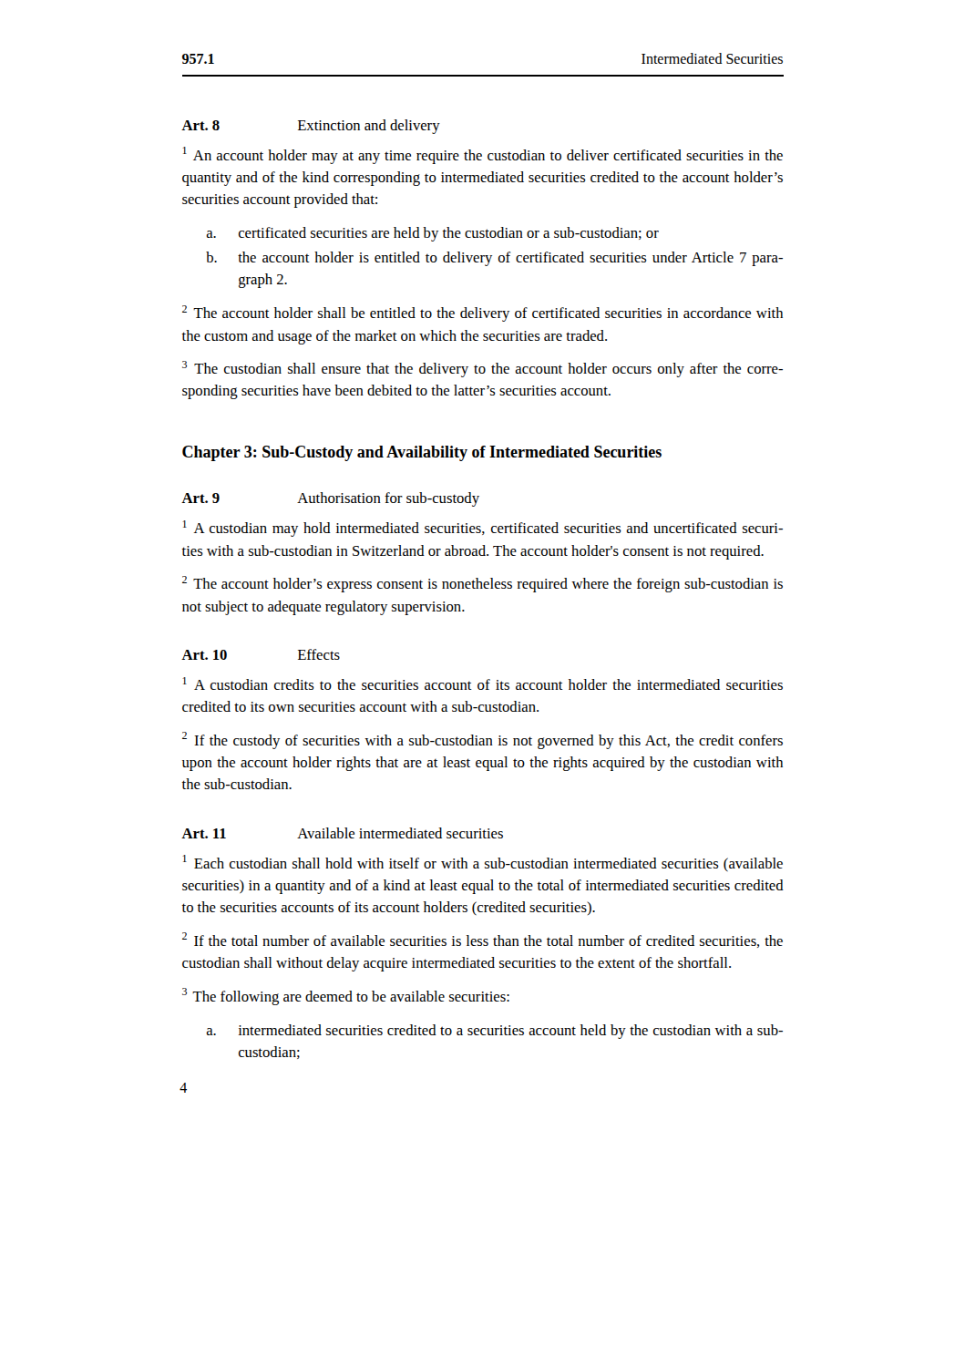957.1 Intermediated Securities
Art. 8 Extinction and delivery
1 An account holder may at any time require the custodian to deliver certificated securities in the quantity and of the kind corresponding to intermediated securities credited to the account holder’s securities account provided that:
a. certificated securities are held by the custodian or a sub-custodian; or
b. the account holder is entitled to delivery of certificated securities under Article 7 paragraph 2.
2 The account holder shall be entitled to the delivery of certificated securities in accordance with the custom and usage of the market on which the securities are traded.
3 The custodian shall ensure that the delivery to the account holder occurs only after the corresponding securities have been debited to the latter’s securities account.
Chapter 3: Sub-Custody and Availability of Intermediated Securities
Art. 9 Authorisation for sub-custody
1 A custodian may hold intermediated securities, certificated securities and uncertificated securities with a sub-custodian in Switzerland or abroad. The account holder's consent is not required.
2 The account holder’s express consent is nonetheless required where the foreign sub-custodian is not subject to adequate regulatory supervision.
Art. 10 Effects
1 A custodian credits to the securities account of its account holder the intermediated securities credited to its own securities account with a sub-custodian.
2 If the custody of securities with a sub-custodian is not governed by this Act, the credit confers upon the account holder rights that are at least equal to the rights acquired by the custodian with the sub-custodian.
Art. 11 Available intermediated securities
1 Each custodian shall hold with itself or with a sub-custodian intermediated securities (available securities) in a quantity and of a kind at least equal to the total of intermediated securities credited to the securities accounts of its account holders (credited securities).
2 If the total number of available securities is less than the total number of credited securities, the custodian shall without delay acquire intermediated securities to the extent of the shortfall.
3 The following are deemed to be available securities:
a. intermediated securities credited to a securities account held by the custodian with a sub-custodian;
4